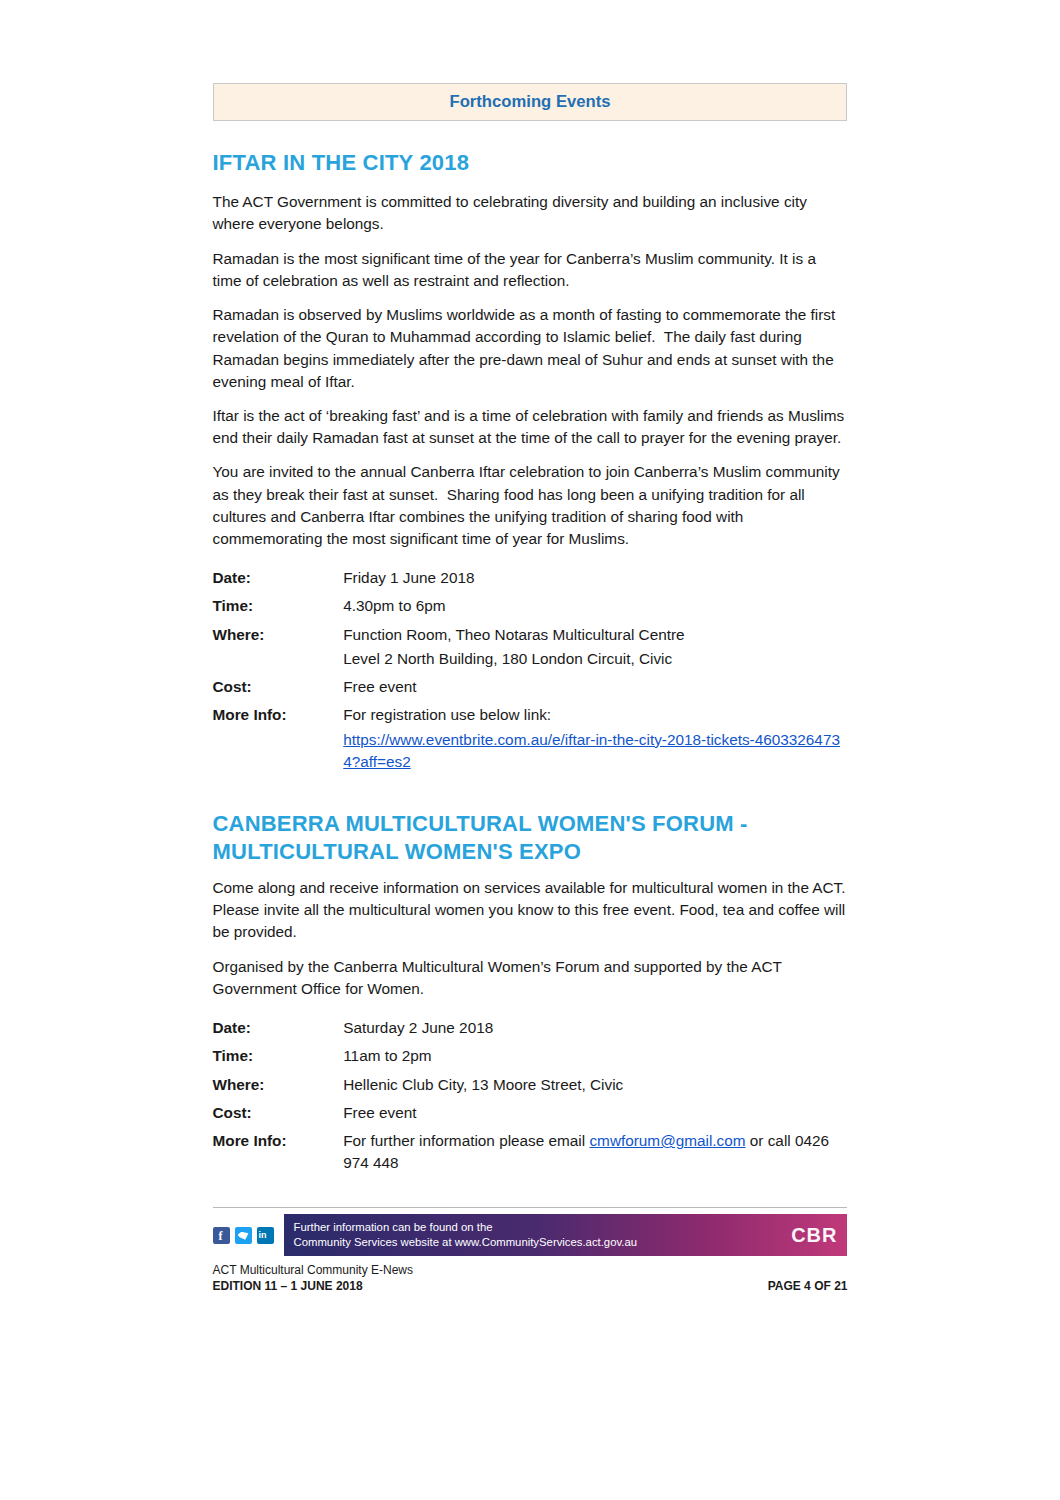Forthcoming Events
IFTAR IN THE CITY 2018
The ACT Government is committed to celebrating diversity and building an inclusive city where everyone belongs.
Ramadan is the most significant time of the year for Canberra’s Muslim community. It is a time of celebration as well as restraint and reflection.
Ramadan is observed by Muslims worldwide as a month of fasting to commemorate the first revelation of the Quran to Muhammad according to Islamic belief. The daily fast during Ramadan begins immediately after the pre-dawn meal of Suhur and ends at sunset with the evening meal of Iftar.
Iftar is the act of ‘breaking fast’ and is a time of celebration with family and friends as Muslims end their daily Ramadan fast at sunset at the time of the call to prayer for the evening prayer.
You are invited to the annual Canberra Iftar celebration to join Canberra’s Muslim community as they break their fast at sunset. Sharing food has long been a unifying tradition for all cultures and Canberra Iftar combines the unifying tradition of sharing food with commemorating the most significant time of year for Muslims.
| Date: | Friday 1 June 2018 |
| Time: | 4.30pm to 6pm |
| Where: | Function Room, Theo Notaras Multicultural Centre Level 2 North Building, 180 London Circuit, Civic |
| Cost: | Free event |
| More Info: | For registration use below link: https://www.eventbrite.com.au/e/iftar-in-the-city-2018-tickets-46033264734?aff=es2 |
CANBERRA MULTICULTURAL WOMEN'S FORUM - MULTICULTURAL WOMEN'S EXPO
Come along and receive information on services available for multicultural women in the ACT. Please invite all the multicultural women you know to this free event. Food, tea and coffee will be provided.
Organised by the Canberra Multicultural Women’s Forum and supported by the ACT Government Office for Women.
| Date: | Saturday 2 June 2018 |
| Time: | 11am to 2pm |
| Where: | Hellenic Club City, 13 Moore Street, Civic |
| Cost: | Free event |
| More Info: | For further information please email cmwforum@gmail.com or call 0426 974 448 |
Further information can be found on the
Community Services website at www.CommunityServices.act.gov.au CBR
ACT Multicultural Community E-News
EDITION 11 – 1 JUNE 2018 PAGE 4 OF 21